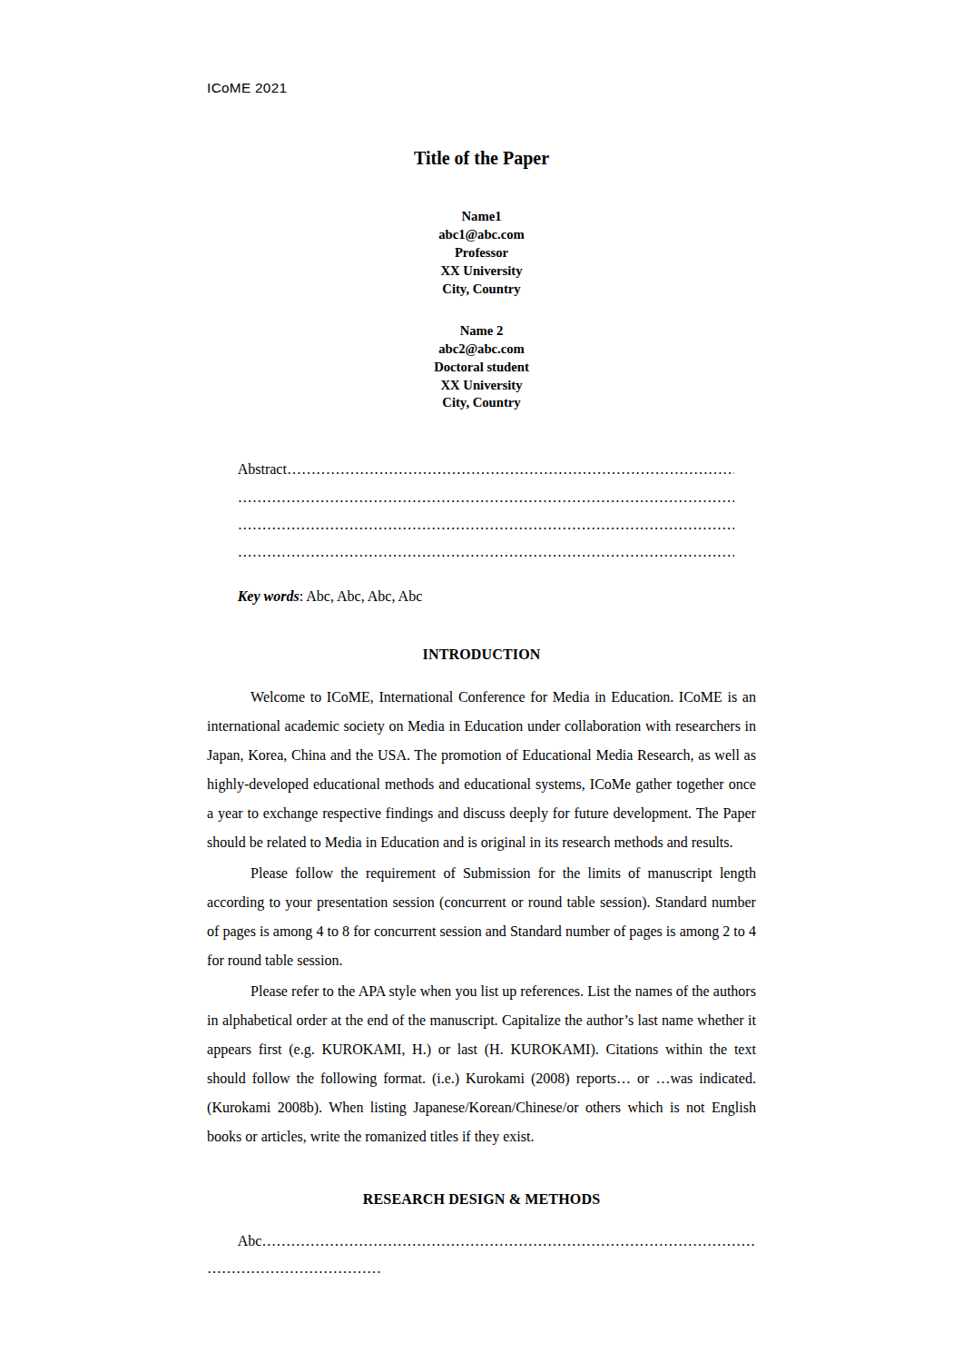ICoME 2021
Title of the Paper
Name1
abc1@abc.com
Professor
XX University
City, Country
Name 2
abc2@abc.com
Doctoral student
XX University
City, Country
Abstract…………………………………………………………………………………………
…………………………………………………………………………………………………
…………………………………………………………………………………………………
…………………………………………………………………………………………………
Key words: Abc, Abc, Abc, Abc
INTRODUCTION
Welcome to ICoME, International Conference for Media in Education. ICoME is an international academic society on Media in Education under collaboration with researchers in Japan, Korea, China and the USA. The promotion of Educational Media Research, as well as highly-developed educational methods and educational systems, ICoMe gather together once a year to exchange respective findings and discuss deeply for future development. The Paper should be related to Media in Education and is original in its research methods and results.
Please follow the requirement of Submission for the limits of manuscript length according to your presentation session (concurrent or round table session). Standard number of pages is among 4 to 8 for concurrent session and Standard number of pages is among 2 to 4 for round table session.
Please refer to the APA style when you list up references. List the names of the authors in alphabetical order at the end of the manuscript. Capitalize the author’s last name whether it appears first (e.g. KUROKAMI, H.) or last (H. KUROKAMI). Citations within the text should follow the following format. (i.e.) Kurokami (2008) reports… or …was indicated. (Kurokami 2008b). When listing Japanese/Korean/Chinese/or others which is not English books or articles, write the romanized titles if they exist.
RESEARCH DESIGN & METHODS
Abc…………………………………………………………………………………………………
………………………………